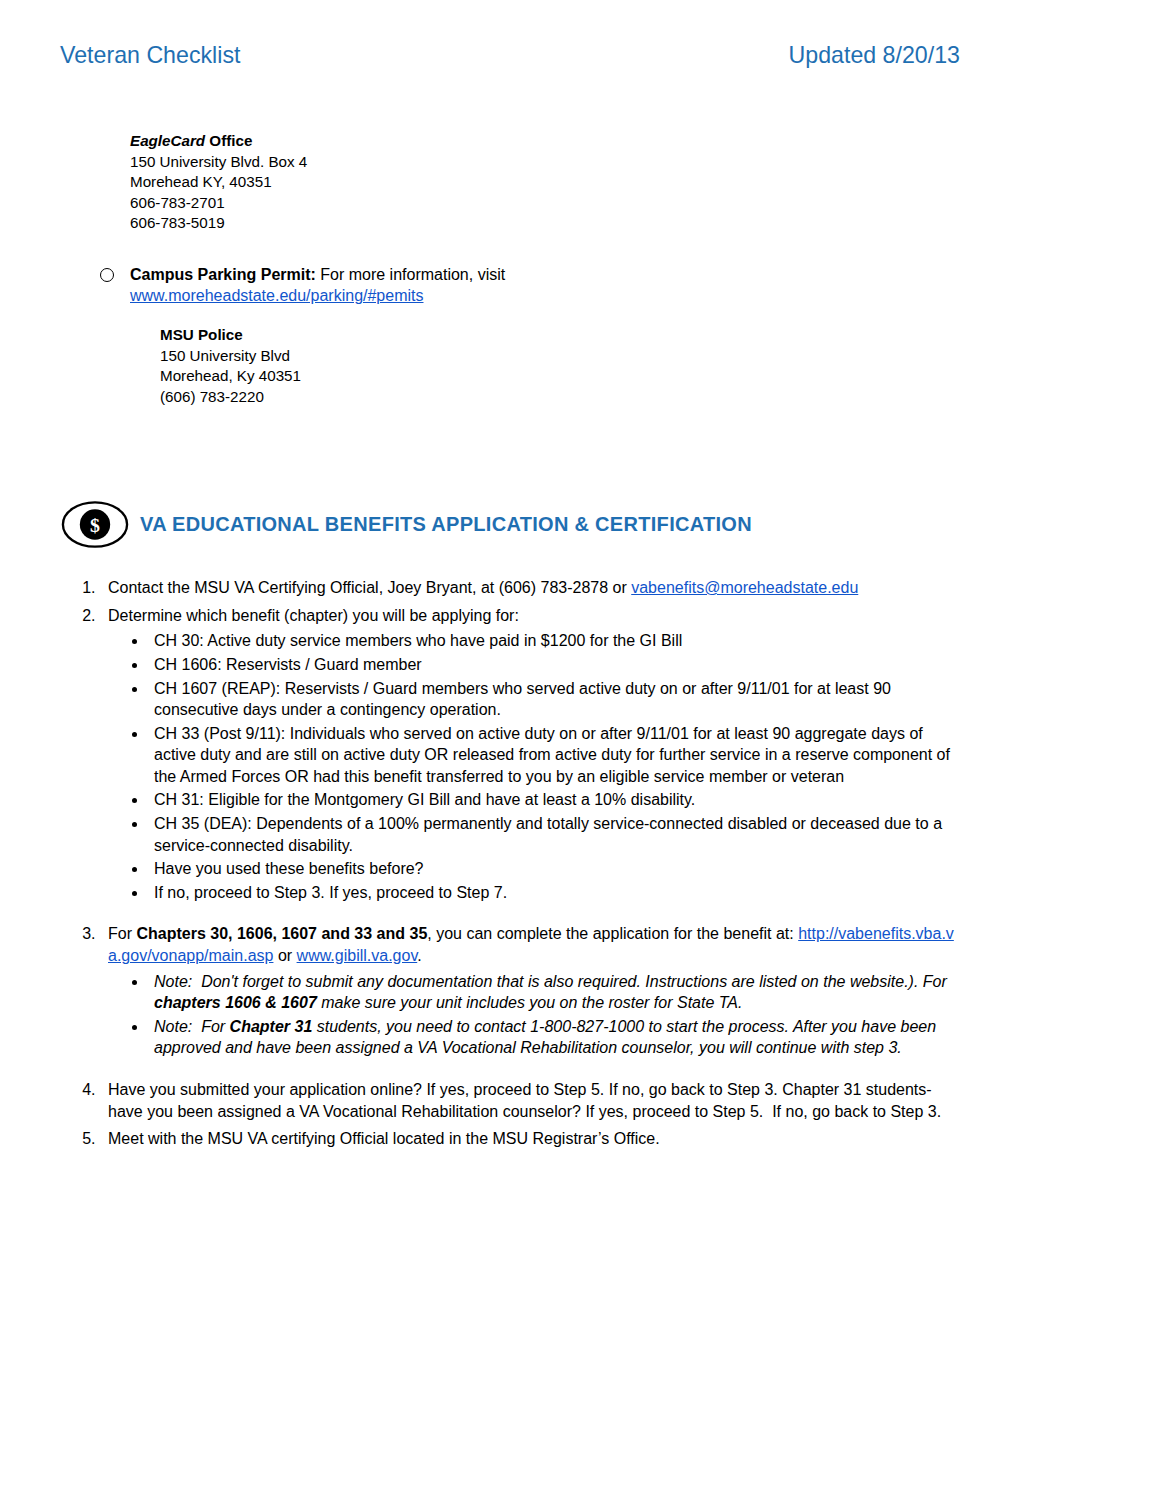Veteran Checklist Updated 8/20/13
EagleCard Office
150 University Blvd. Box 4
Morehead KY, 40351
606-783-2701
606-783-5019
Campus Parking Permit: For more information, visit
www.moreheadstate.edu/parking/#pemits
MSU Police
150 University Blvd
Morehead, Ky 40351
(606) 783-2220
$
VA EDUCATIONAL BENEFITS APPLICATION & CERTIFICATION
Contact the MSU VA Certifying Official, Joey Bryant, at (606) 783-2878 or vabenefits@moreheadstate.edu
Determine which benefit (chapter) you will be applying for:
CH 30: Active duty service members who have paid in $1200 for the GI Bill
CH 1606: Reservists / Guard member
CH 1607 (REAP): Reservists / Guard members who served active duty on or after 9/11/01 for at least 90 consecutive days under a contingency operation.
CH 33 (Post 9/11): Individuals who served on active duty on or after 9/11/01 for at least 90 aggregate days of active duty and are still on active duty OR released from active duty for further service in a reserve component of the Armed Forces OR had this benefit transferred to you by an eligible service member or veteran
CH 31: Eligible for the Montgomery GI Bill and have at least a 10% disability.
CH 35 (DEA): Dependents of a 100% permanently and totally service-connected disabled or deceased due to a service-connected disability.
Have you used these benefits before?
If no, proceed to Step 3. If yes, proceed to Step 7.
For Chapters 30, 1606, 1607 and 33 and 35, you can complete the application for the benefit at: http://vabenefits.vba.va.gov/vonapp/main.asp or www.gibill.va.gov.
Note: Don't forget to submit any documentation that is also required. Instructions are listed on the website.). For chapters 1606 & 1607 make sure your unit includes you on the roster for State TA.
Note: For Chapter 31 students, you need to contact 1-800-827-1000 to start the process. After you have been approved and have been assigned a VA Vocational Rehabilitation counselor, you will continue with step 3.
Have you submitted your application online? If yes, proceed to Step 5. If no, go back to Step 3. Chapter 31 students- have you been assigned a VA Vocational Rehabilitation counselor? If yes, proceed to Step 5. If no, go back to Step 3.
Meet with the MSU VA certifying Official located in the MSU Registrar’s Office.